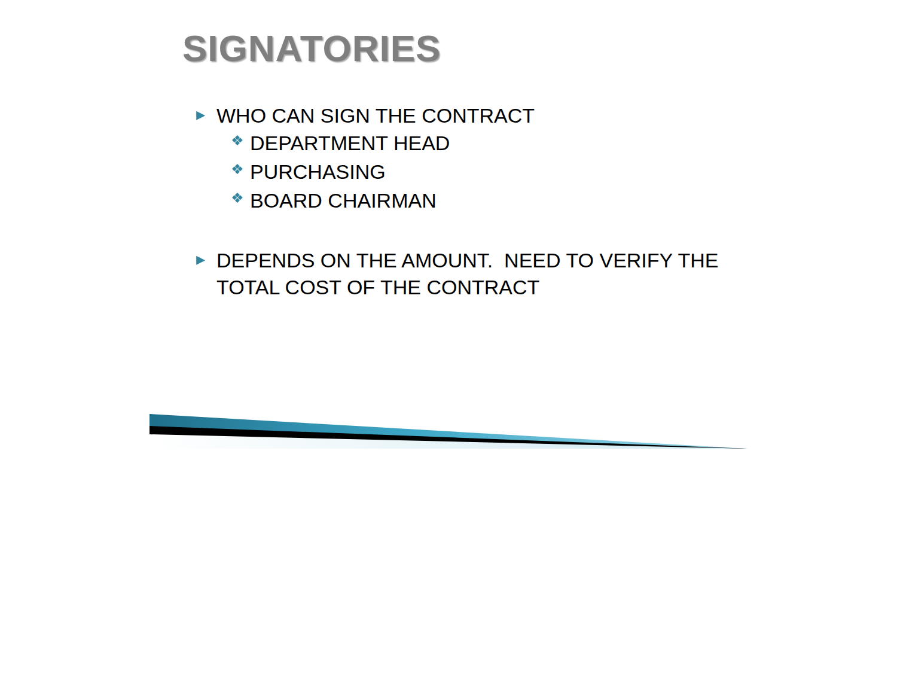SIGNATORIES
WHO CAN SIGN THE CONTRACT
DEPARTMENT HEAD
PURCHASING
BOARD CHAIRMAN
DEPENDS ON THE AMOUNT. NEED TO VERIFY THE TOTAL COST OF THE CONTRACT